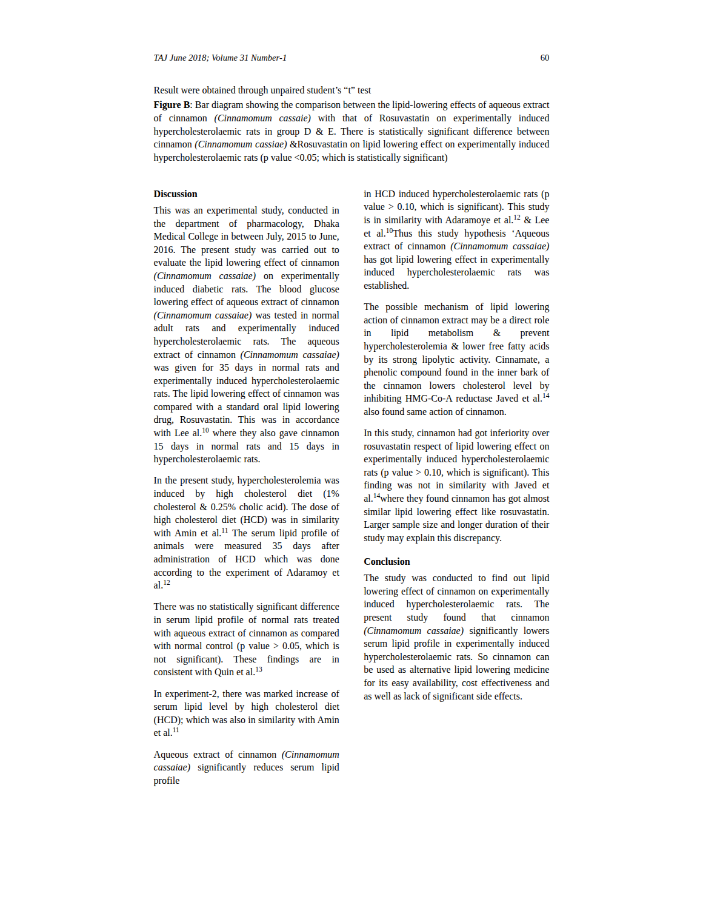TAJ June 2018; Volume 31 Number-1 60
Result were obtained through unpaired student’s “t” test
Figure B: Bar diagram showing the comparison between the lipid-lowering effects of aqueous extract of cinnamon (Cinnamomum cassaie) with that of Rosuvastatin on experimentally induced hypercholesterolaemic rats in group D & E. There is statistically significant difference between cinnamon (Cinnamomum cassiae) &Rosuvastatin on lipid lowering effect on experimentally induced hypercholesterolaemic rats (p value <0.05; which is statistically significant)
Discussion
This was an experimental study, conducted in the department of pharmacology, Dhaka Medical College in between July, 2015 to June, 2016. The present study was carried out to evaluate the lipid lowering effect of cinnamon (Cinnamomum cassaiae) on experimentally induced diabetic rats. The blood glucose lowering effect of aqueous extract of cinnamon (Cinnamomum cassaiae) was tested in normal adult rats and experimentally induced hypercholesterolaemic rats. The aqueous extract of cinnamon (Cinnamomum cassaiae) was given for 35 days in normal rats and experimentally induced hypercholesterolaemic rats. The lipid lowering effect of cinnamon was compared with a standard oral lipid lowering drug, Rosuvastatin. This was in accordance with Lee al.10 where they also gave cinnamon 15 days in normal rats and 15 days in hypercholesterolaemic rats.
In the present study, hypercholesterolemia was induced by high cholesterol diet (1% cholesterol & 0.25% cholic acid). The dose of high cholesterol diet (HCD) was in similarity with Amin et al.11 The serum lipid profile of animals were measured 35 days after administration of HCD which was done according to the experiment of Adaramoy et al.12
There was no statistically significant difference in serum lipid profile of normal rats treated with aqueous extract of cinnamon as compared with normal control (p value > 0.05, which is not significant). These findings are in consistent with Quin et al.13
In experiment-2, there was marked increase of serum lipid level by high cholesterol diet (HCD); which was also in similarity with Amin et al.11
Aqueous extract of cinnamon (Cinnamomum cassaiae) significantly reduces serum lipid profile
in HCD induced hypercholesterolaemic rats (p value > 0.10, which is significant). This study is in similarity with Adaramoye et al.12 & Lee et al.10Thus this study hypothesis ‘Aqueous extract of cinnamon (Cinnamomum cassaiae) has got lipid lowering effect in experimentally induced hypercholesterolaemic rats was established.
The possible mechanism of lipid lowering action of cinnamon extract may be a direct role in lipid metabolism & prevent hypercholesterolemia & lower free fatty acids by its strong lipolytic activity. Cinnamate, a phenolic compound found in the inner bark of the cinnamon lowers cholesterol level by inhibiting HMG-Co-A reductase Javed et al.14 also found same action of cinnamon.
In this study, cinnamon had got inferiority over rosuvastatin respect of lipid lowering effect on experimentally induced hypercholesterolaemic rats (p value > 0.10, which is significant). This finding was not in similarity with Javed et al.14where they found cinnamon has got almost similar lipid lowering effect like rosuvastatin. Larger sample size and longer duration of their study may explain this discrepancy.
Conclusion
The study was conducted to find out lipid lowering effect of cinnamon on experimentally induced hypercholesterolaemic rats. The present study found that cinnamon (Cinnamomum cassaiae) significantly lowers serum lipid profile in experimentally induced hypercholesterolaemic rats. So cinnamon can be used as alternative lipid lowering medicine for its easy availability, cost effectiveness and as well as lack of significant side effects.